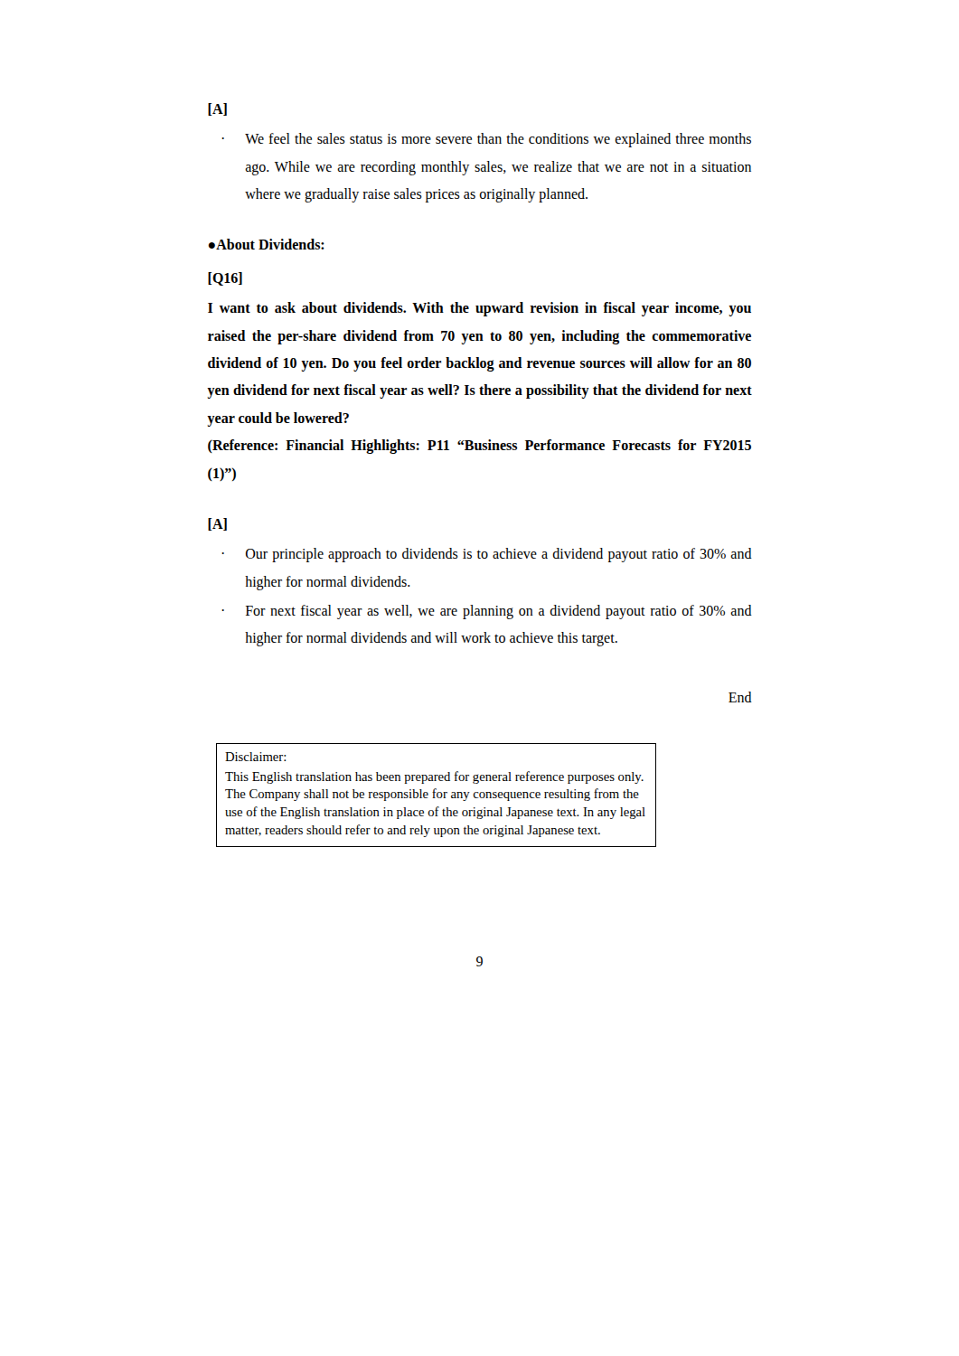[A]
We feel the sales status is more severe than the conditions we explained three months ago. While we are recording monthly sales, we realize that we are not in a situation where we gradually raise sales prices as originally planned.
●About Dividends:
[Q16]
I want to ask about dividends. With the upward revision in fiscal year income, you raised the per-share dividend from 70 yen to 80 yen, including the commemorative dividend of 10 yen. Do you feel order backlog and revenue sources will allow for an 80 yen dividend for next fiscal year as well? Is there a possibility that the dividend for next year could be lowered?
(Reference: Financial Highlights: P11 “Business Performance Forecasts for FY2015 (1)”)
[A]
Our principle approach to dividends is to achieve a dividend payout ratio of 30% and higher for normal dividends.
For next fiscal year as well, we are planning on a dividend payout ratio of 30% and higher for normal dividends and will work to achieve this target.
End
Disclaimer:
This English translation has been prepared for general reference purposes only. The Company shall not be responsible for any consequence resulting from the use of the English translation in place of the original Japanese text. In any legal matter, readers should refer to and rely upon the original Japanese text.
9